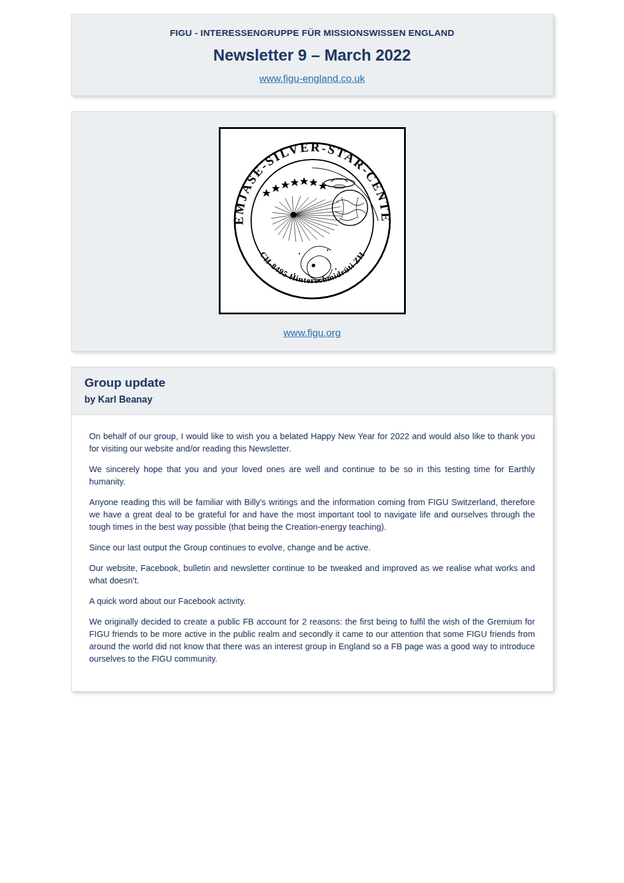FIGU - INTERESSENGRUPPE FÜR MISSIONSWISSEN ENGLAND
Newsletter 9 – March 2022
www.figu-england.co.uk
SEMJASE-SILVER-STAR-CENTER CH-8495 Hinterschmidrüti ZH
www.figu.org
Group update
by Karl Beanay
On behalf of our group, I would like to wish you a belated Happy New Year for 2022 and would also like to thank you for visiting our website and/or reading this Newsletter.
We sincerely hope that you and your loved ones are well and continue to be so in this testing time for Earthly humanity.
Anyone reading this will be familiar with Billy's writings and the information coming from FIGU Switzerland, therefore we have a great deal to be grateful for and have the most important tool to navigate life and ourselves through the tough times in the best way possible (that being the Creation-energy teaching).
Since our last output the Group continues to evolve, change and be active.
Our website, Facebook, bulletin and newsletter continue to be tweaked and improved as we realise what works and what doesn't.
A quick word about our Facebook activity.
We originally decided to create a public FB account for 2 reasons: the first being to fulfil the wish of the Gremium for FIGU friends to be more active in the public realm and secondly it came to our attention that some FIGU friends from around the world did not know that there was an interest group in England so a FB page was a good way to introduce ourselves to the FIGU community.